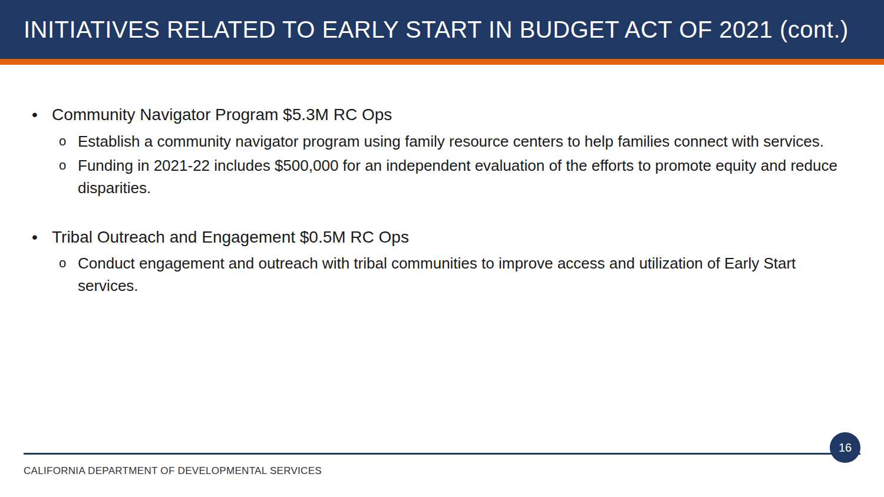INITIATIVES RELATED TO EARLY START IN BUDGET ACT OF 2021 (cont.)
Community Navigator Program $5.3M RC Ops
Establish a community navigator program using family resource centers to help families connect with services.
Funding in 2021-22 includes $500,000 for an independent evaluation of the efforts to promote equity and reduce disparities.
Tribal Outreach and Engagement $0.5M RC Ops
Conduct engagement and outreach with tribal communities to improve access and utilization of Early Start services.
CALIFORNIA DEPARTMENT OF DEVELOPMENTAL SERVICES
16